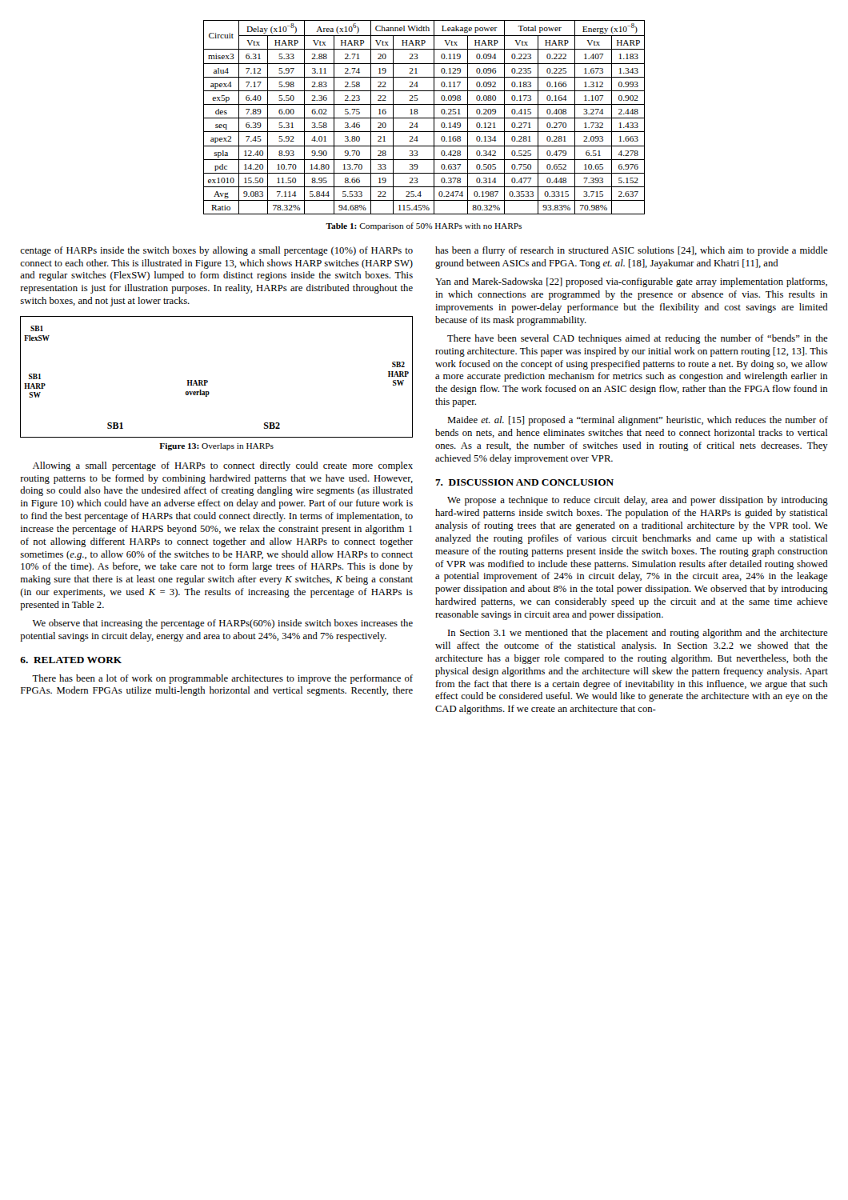| Circuit | Delay (x10 −8 ) | Area (x10 6 ) | Channel Width | Leakage power | Total power | Energy (x10 −8 ) |
| --- | --- | --- | --- | --- | --- | --- |
| Vtx | HARP | Vtx | HARP | Vtx | HARP | Vtx | HARP | Vtx | HARP | Vtx | HARP |
| misex3 | 6.31 | 5.33 | 2.88 | 2.71 | 20 | 23 | 0.119 | 0.094 | 0.223 | 0.222 | 1.407 | 1.183 |
| alu4 | 7.12 | 5.97 | 3.11 | 2.74 | 19 | 21 | 0.129 | 0.096 | 0.235 | 0.225 | 1.673 | 1.343 |
| apex4 | 7.17 | 5.98 | 2.83 | 2.58 | 22 | 24 | 0.117 | 0.092 | 0.183 | 0.166 | 1.312 | 0.993 |
| ex5p | 6.40 | 5.50 | 2.36 | 2.23 | 22 | 25 | 0.098 | 0.080 | 0.173 | 0.164 | 1.107 | 0.902 |
| des | 7.89 | 6.00 | 6.02 | 5.75 | 16 | 18 | 0.251 | 0.209 | 0.415 | 0.408 | 3.274 | 2.448 |
| seq | 6.39 | 5.31 | 3.58 | 3.46 | 20 | 24 | 0.149 | 0.121 | 0.271 | 0.270 | 1.732 | 1.433 |
| apex2 | 7.45 | 5.92 | 4.01 | 3.80 | 21 | 24 | 0.168 | 0.134 | 0.281 | 0.281 | 2.093 | 1.663 |
| spla | 12.40 | 8.93 | 9.90 | 9.70 | 28 | 33 | 0.428 | 0.342 | 0.525 | 0.479 | 6.51 | 4.278 |
| pdc | 14.20 | 10.70 | 14.80 | 13.70 | 33 | 39 | 0.637 | 0.505 | 0.750 | 0.652 | 10.65 | 6.976 |
| ex1010 | 15.50 | 11.50 | 8.95 | 8.66 | 19 | 23 | 0.378 | 0.314 | 0.477 | 0.448 | 7.393 | 5.152 |
| Avg | 9.083 | 7.114 | 5.844 | 5.533 | 22 | 25.4 | 0.2474 | 0.1987 | 0.3533 | 0.3315 | 3.715 | 2.637 |
| Ratio | | 78.32% | | 94.68% | | 115.45% | | 80.32% | | 93.83% | 70.98% | |
Table 1: Comparison of 50% HARPs with no HARPs
centage of HARPs inside the switch boxes by allowing a small percentage (10%) of HARPs to connect to each other. This is illustrated in Figure 13, which shows HARP switches (HARP SW) and regular switches (FlexSW) lumped to form distinct regions inside the switch boxes. This representation is just for illustration purposes. In reality, HARPs are distributed throughout the switch boxes, and not just at lower tracks.
SB1
FlexSW SB1
HARP
SW SB2
HARP
SW HARP
overlap SB1 SB2
Figure 13: Overlaps in HARPs
Allowing a small percentage of HARPs to connect directly could create more complex routing patterns to be formed by combining hardwired patterns that we have used. However, doing so could also have the undesired affect of creating dangling wire segments (as illustrated in Figure 10) which could have an adverse effect on delay and power. Part of our future work is to find the best percentage of HARPs that could connect directly. In terms of implementation, to increase the percentage of HARPS beyond 50%, we relax the constraint present in algorithm 1 of not allowing different HARPs to connect together and allow HARPs to connect together sometimes (e.g., to allow 60% of the switches to be HARP, we should allow HARPs to connect 10% of the time). As before, we take care not to form large trees of HARPs. This is done by making sure that there is at least one regular switch after every K switches, K being a constant (in our experiments, we used K = 3). The results of increasing the percentage of HARPs is presented in Table 2.
We observe that increasing the percentage of HARPs(60%) inside switch boxes increases the potential savings in circuit delay, energy and area to about 24%, 34% and 7% respectively.
6. RELATED WORK
There has been a lot of work on programmable architectures to improve the performance of FPGAs. Modern FPGAs utilize multi-length horizontal and vertical segments. Recently, there has been a flurry of research in structured ASIC solutions [24], which aim to provide a middle ground between ASICs and FPGA. Tong et. al. [18], Jayakumar and Khatri [11], and
Yan and Marek-Sadowska [22] proposed via-configurable gate array implementation platforms, in which connections are programmed by the presence or absence of vias. This results in improvements in power-delay performance but the flexibility and cost savings are limited because of its mask programmability.
There have been several CAD techniques aimed at reducing the number of “bends” in the routing architecture. This paper was inspired by our initial work on pattern routing [12, 13]. This work focused on the concept of using prespecified patterns to route a net. By doing so, we allow a more accurate prediction mechanism for metrics such as congestion and wirelength earlier in the design flow. The work focused on an ASIC design flow, rather than the FPGA flow found in this paper.
Maidee et. al. [15] proposed a “terminal alignment” heuristic, which reduces the number of bends on nets, and hence eliminates switches that need to connect horizontal tracks to vertical ones. As a result, the number of switches used in routing of critical nets decreases. They achieved 5% delay improvement over VPR.
7. DISCUSSION AND CONCLUSION
We propose a technique to reduce circuit delay, area and power dissipation by introducing hard-wired patterns inside switch boxes. The population of the HARPs is guided by statistical analysis of routing trees that are generated on a traditional architecture by the VPR tool. We analyzed the routing profiles of various circuit benchmarks and came up with a statistical measure of the routing patterns present inside the switch boxes. The routing graph construction of VPR was modified to include these patterns. Simulation results after detailed routing showed a potential improvement of 24% in circuit delay, 7% in the circuit area, 24% in the leakage power dissipation and about 8% in the total power dissipation. We observed that by introducing hardwired patterns, we can considerably speed up the circuit and at the same time achieve reasonable savings in circuit area and power dissipation.
In Section 3.1 we mentioned that the placement and routing algorithm and the architecture will affect the outcome of the statistical analysis. In Section 3.2.2 we showed that the architecture has a bigger role compared to the routing algorithm. But nevertheless, both the physical design algorithms and the architecture will skew the pattern frequency analysis. Apart from the fact that there is a certain degree of inevitability in this influence, we argue that such effect could be considered useful. We would like to generate the architecture with an eye on the CAD algorithms. If we create an architecture that con-